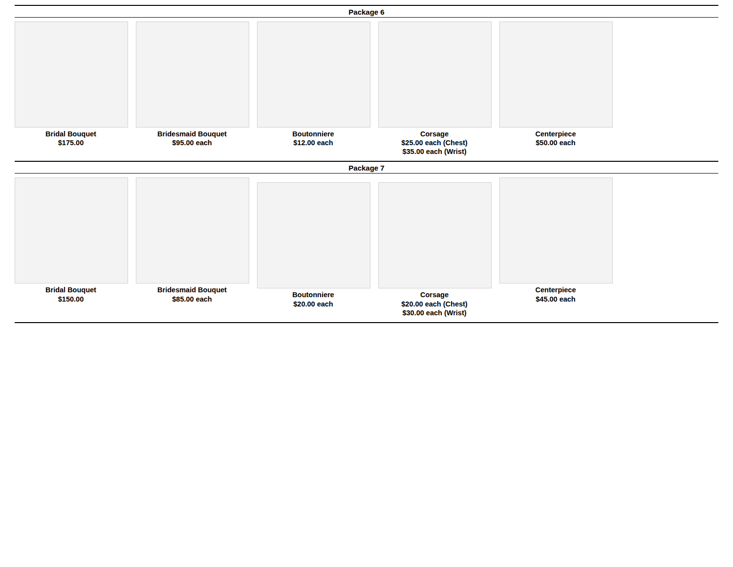Package 6
Bridal Bouquet
$175.00
Bridesmaid Bouquet
$95.00 each
Boutonniere
$12.00 each
Corsage
$25.00 each (Chest)
$35.00 each (Wrist)
Centerpiece
$50.00 each
Package 7
Bridal Bouquet
$150.00
Bridesmaid Bouquet
$85.00 each
Boutonniere
$20.00 each
Corsage
$20.00 each (Chest)
$30.00 each (Wrist)
Centerpiece
$45.00 each